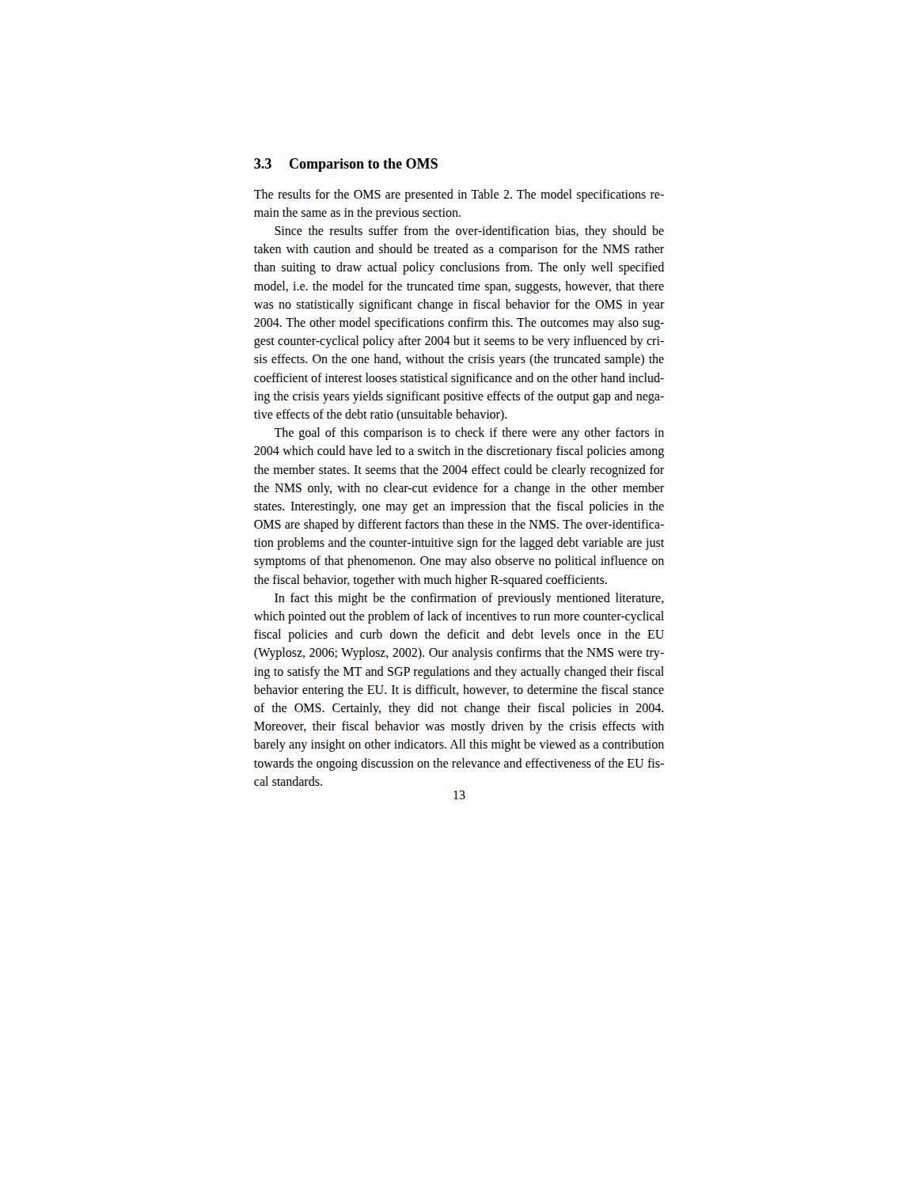3.3 Comparison to the OMS
The results for the OMS are presented in Table 2. The model specifications remain the same as in the previous section.
Since the results suffer from the over-identification bias, they should be taken with caution and should be treated as a comparison for the NMS rather than suiting to draw actual policy conclusions from. The only well specified model, i.e. the model for the truncated time span, suggests, however, that there was no statistically significant change in fiscal behavior for the OMS in year 2004. The other model specifications confirm this. The outcomes may also suggest counter-cyclical policy after 2004 but it seems to be very influenced by crisis effects. On the one hand, without the crisis years (the truncated sample) the coefficient of interest looses statistical significance and on the other hand including the crisis years yields significant positive effects of the output gap and negative effects of the debt ratio (unsuitable behavior).
The goal of this comparison is to check if there were any other factors in 2004 which could have led to a switch in the discretionary fiscal policies among the member states. It seems that the 2004 effect could be clearly recognized for the NMS only, with no clear-cut evidence for a change in the other member states. Interestingly, one may get an impression that the fiscal policies in the OMS are shaped by different factors than these in the NMS. The over-identification problems and the counter-intuitive sign for the lagged debt variable are just symptoms of that phenomenon. One may also observe no political influence on the fiscal behavior, together with much higher R-squared coefficients.
In fact this might be the confirmation of previously mentioned literature, which pointed out the problem of lack of incentives to run more counter-cyclical fiscal policies and curb down the deficit and debt levels once in the EU (Wyplosz, 2006; Wyplosz, 2002). Our analysis confirms that the NMS were trying to satisfy the MT and SGP regulations and they actually changed their fiscal behavior entering the EU. It is difficult, however, to determine the fiscal stance of the OMS. Certainly, they did not change their fiscal policies in 2004. Moreover, their fiscal behavior was mostly driven by the crisis effects with barely any insight on other indicators. All this might be viewed as a contribution towards the ongoing discussion on the relevance and effectiveness of the EU fiscal standards.
13